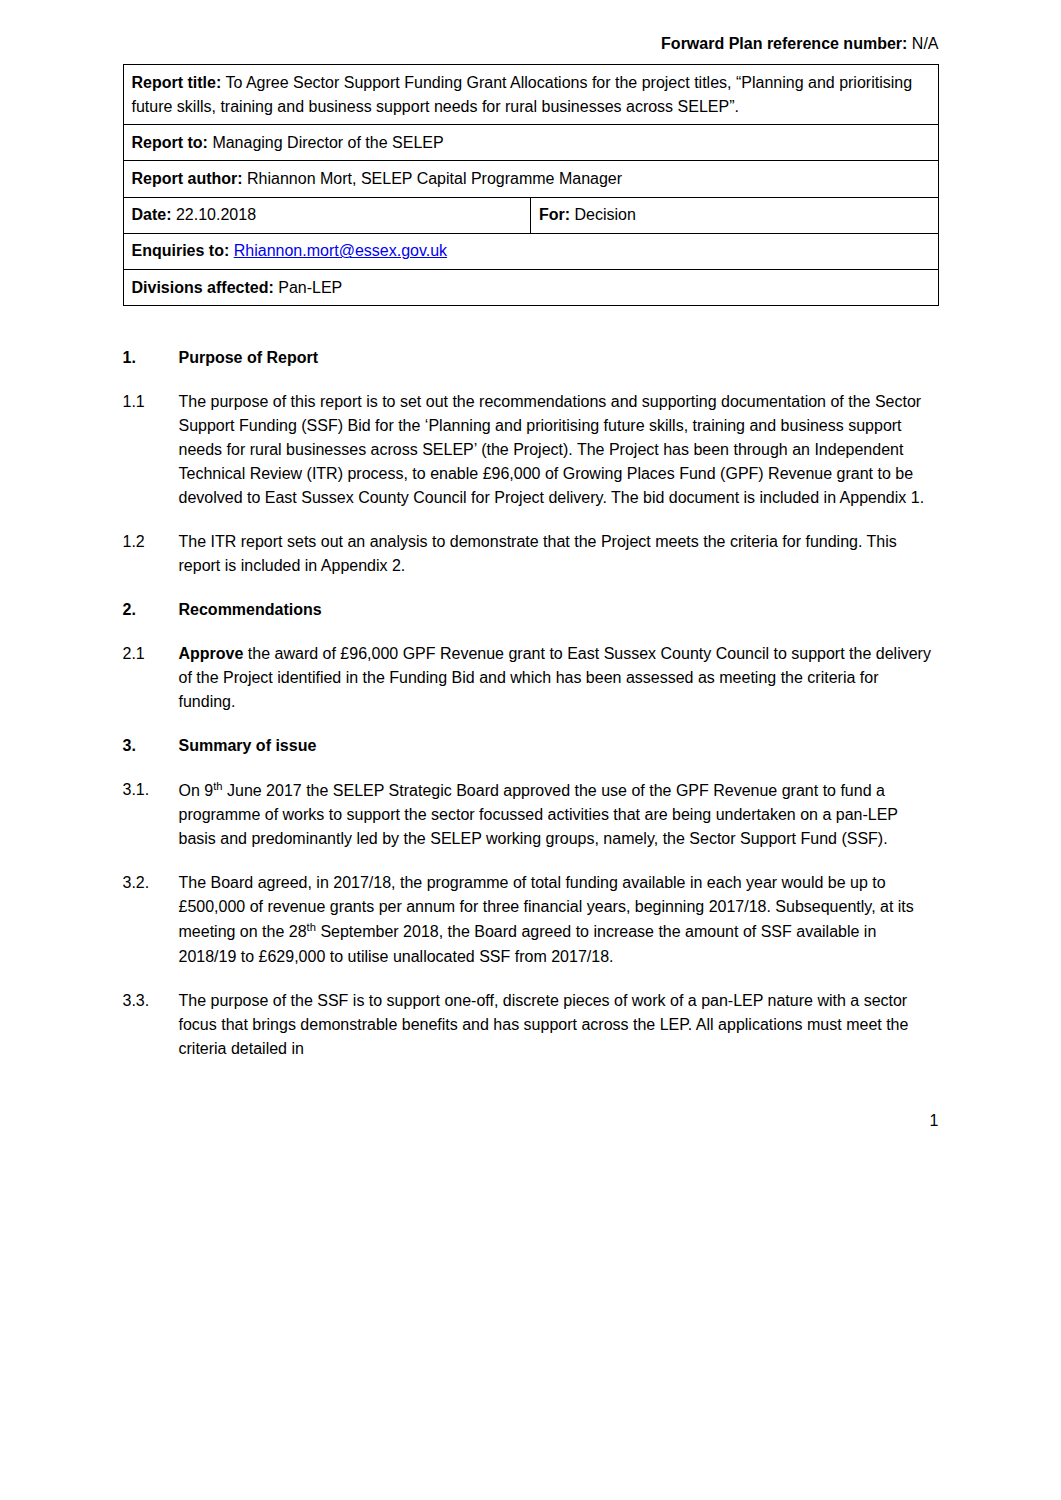Forward Plan reference number: N/A
| Report title: To Agree Sector Support Funding Grant Allocations for the project titles, “Planning and prioritising future skills, training and business support needs for rural businesses across SELEP”. |
| Report to: Managing Director of the SELEP |
| Report author: Rhiannon Mort, SELEP Capital Programme Manager |
| Date: 22.10.2018 | For: Decision |
| Enquiries to: Rhiannon.mort@essex.gov.uk |
| Divisions affected: Pan-LEP |
1.
Purpose of Report
1.1
The purpose of this report is to set out the recommendations and supporting documentation of the Sector Support Funding (SSF) Bid for the ‘Planning and prioritising future skills, training and business support needs for rural businesses across SELEP’ (the Project). The Project has been through an Independent Technical Review (ITR) process, to enable £96,000 of Growing Places Fund (GPF) Revenue grant to be devolved to East Sussex County Council for Project delivery. The bid document is included in Appendix 1.
1.2
The ITR report sets out an analysis to demonstrate that the Project meets the criteria for funding. This report is included in Appendix 2.
2.
Recommendations
2.1
Approve the award of £96,000 GPF Revenue grant to East Sussex County Council to support the delivery of the Project identified in the Funding Bid and which has been assessed as meeting the criteria for funding.
3.
Summary of issue
3.1.
On 9th June 2017 the SELEP Strategic Board approved the use of the GPF Revenue grant to fund a programme of works to support the sector focussed activities that are being undertaken on a pan-LEP basis and predominantly led by the SELEP working groups, namely, the Sector Support Fund (SSF).
3.2.
The Board agreed, in 2017/18, the programme of total funding available in each year would be up to £500,000 of revenue grants per annum for three financial years, beginning 2017/18. Subsequently, at its meeting on the 28th September 2018, the Board agreed to increase the amount of SSF available in 2018/19 to £629,000 to utilise unallocated SSF from 2017/18.
3.3.
The purpose of the SSF is to support one-off, discrete pieces of work of a pan-LEP nature with a sector focus that brings demonstrable benefits and has support across the LEP. All applications must meet the criteria detailed in
1